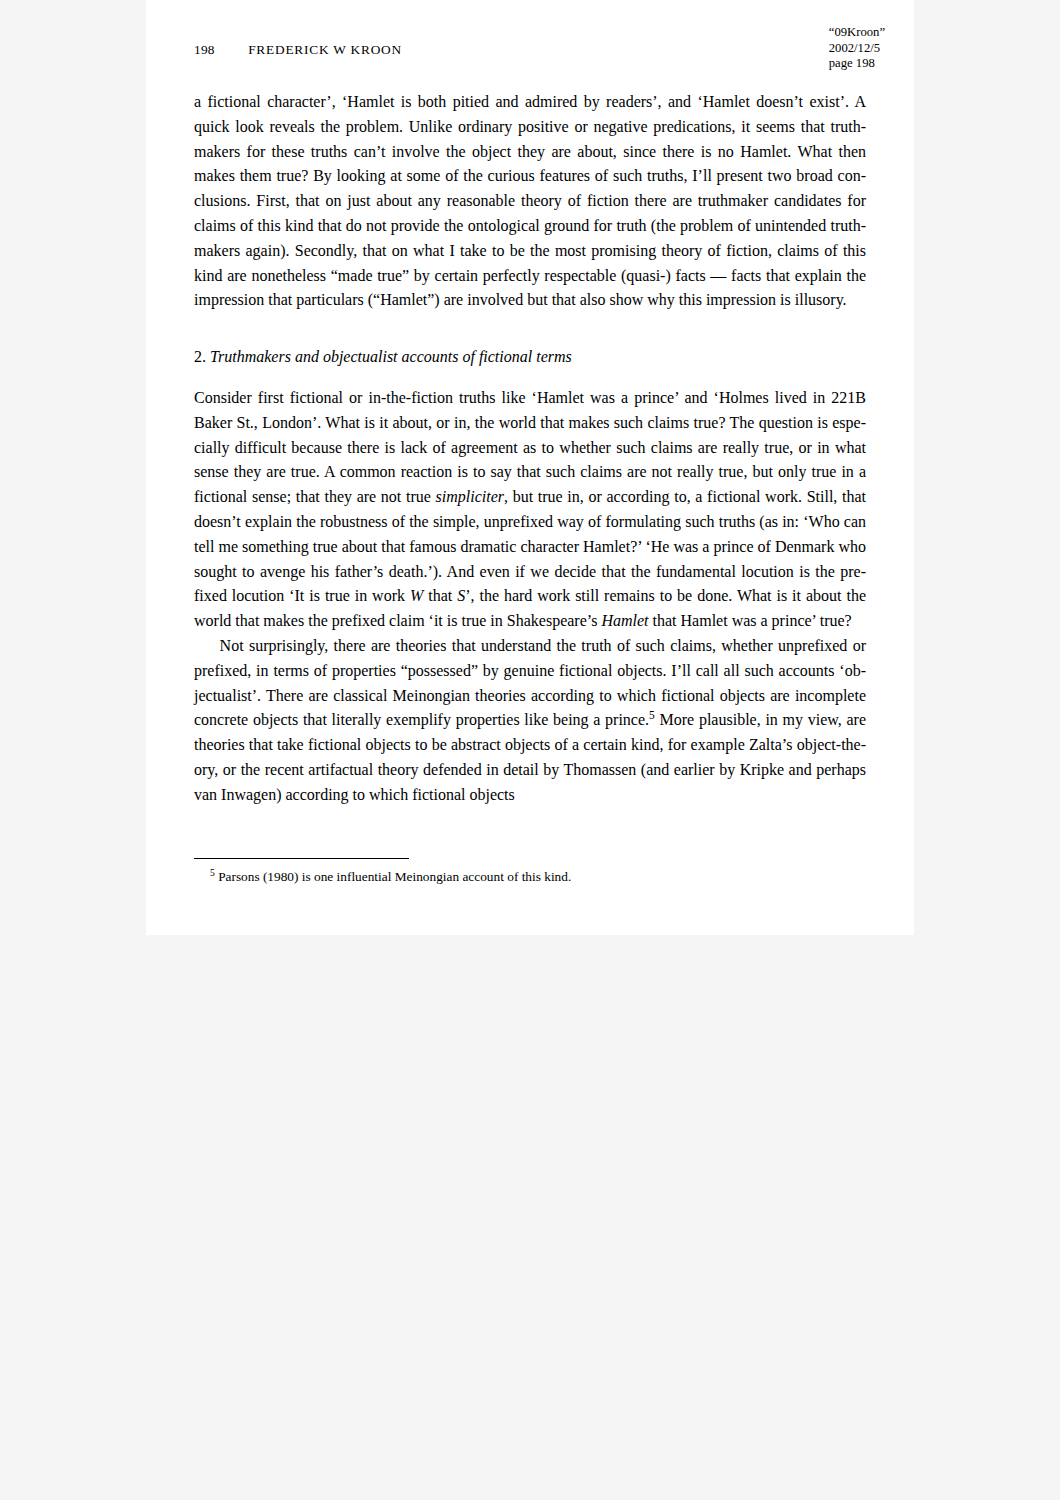“09Kroon”
2002/12/5
page 198
198 Frederick W Kroon
a fictional character’, ‘Hamlet is both pitied and admired by readers’, and ‘Hamlet doesn’t exist’. A quick look reveals the problem. Unlike ordinary positive or negative predications, it seems that truthmakers for these truths can’t involve the object they are about, since there is no Hamlet. What then makes them true? By looking at some of the curious features of such truths, I’ll present two broad conclusions. First, that on just about any reasonable theory of fiction there are truthmaker candidates for claims of this kind that do not provide the ontological ground for truth (the problem of unintended truthmakers again). Secondly, that on what I take to be the most promising theory of fiction, claims of this kind are nonetheless “made true” by certain perfectly respectable (quasi-) facts — facts that explain the impression that particulars (“Hamlet”) are involved but that also show why this impression is illusory.
2. Truthmakers and objectualist accounts of fictional terms
Consider first fictional or in-the-fiction truths like ‘Hamlet was a prince’ and ‘Holmes lived in 221B Baker St., London’. What is it about, or in, the world that makes such claims true? The question is especially difficult because there is lack of agreement as to whether such claims are really true, or in what sense they are true. A common reaction is to say that such claims are not really true, but only true in a fictional sense; that they are not true simpliciter, but true in, or according to, a fictional work. Still, that doesn’t explain the robustness of the simple, unprefixed way of formulating such truths (as in: ‘Who can tell me something true about that famous dramatic character Hamlet?’ ‘He was a prince of Denmark who sought to avenge his father’s death.’). And even if we decide that the fundamental locution is the prefixed locution ‘It is true in work W that S’, the hard work still remains to be done. What is it about the world that makes the prefixed claim ‘it is true in Shakespeare’s Hamlet that Hamlet was a prince’ true?
Not surprisingly, there are theories that understand the truth of such claims, whether unprefixed or prefixed, in terms of properties “possessed” by genuine fictional objects. I’ll call all such accounts ‘objectualist’. There are classical Meinongian theories according to which fictional objects are incomplete concrete objects that literally exemplify properties like being a prince.5 More plausible, in my view, are theories that take fictional objects to be abstract objects of a certain kind, for example Zalta’s object-theory, or the recent artifactual theory defended in detail by Thomassen (and earlier by Kripke and perhaps van Inwagen) according to which fictional objects
5 Parsons (1980) is one influential Meinongian account of this kind.